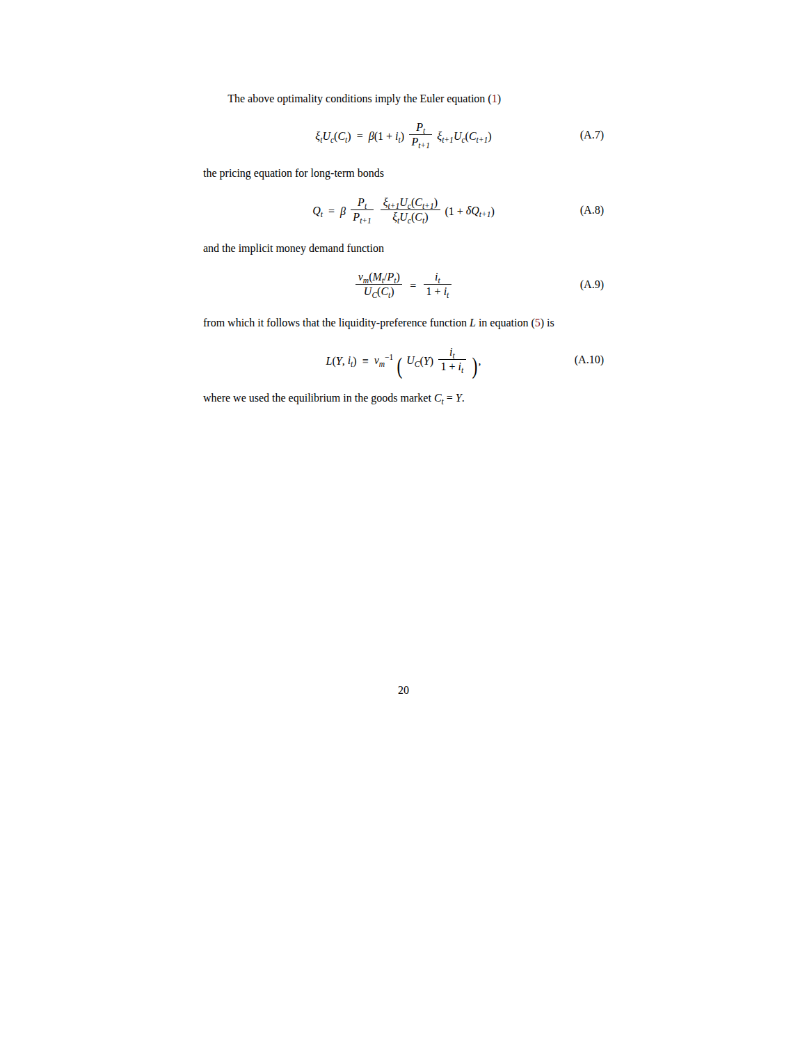The above optimality conditions imply the Euler equation (1)
ξtUc(Ct) = β(1 + it) Pt Pt+1 ξt+1Uc(Ct+1)
(A.7)
the pricing equation for long-term bonds
Qt = β Pt Pt+1 ξt+1Uc(Ct+1) ξtUc(Ct) (1 + δQt+1)
(A.8)
and the implicit money demand function
vm(Mt/Pt) UC(Ct) = it 1 + it
(A.9)
from which it follows that the liquidity-preference function L in equation (5) is
L(Y, it) ≡ vm−1 ( UC(Y) it 1 + it ),
(A.10)
where we used the equilibrium in the goods market Ct = Y.
20